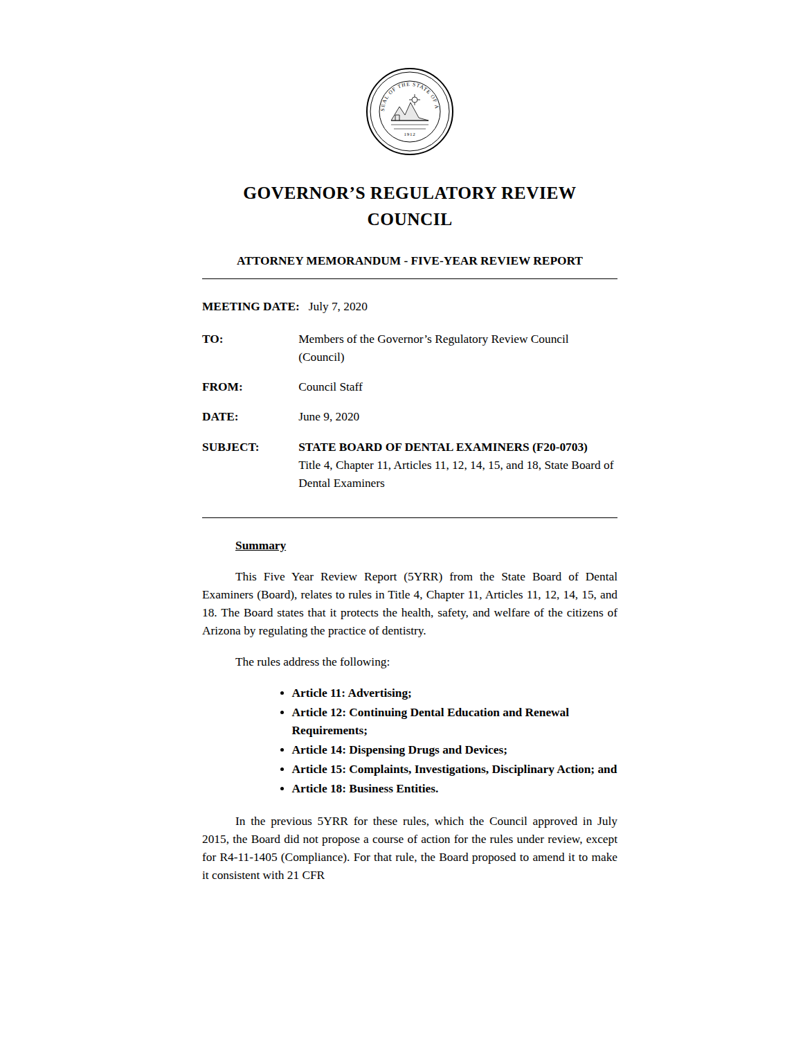GREAT SEAL OF THE STATE OF ARIZONA 1912
GOVERNOR’S REGULATORY REVIEW COUNCIL
ATTORNEY MEMORANDUM - FIVE-YEAR REVIEW REPORT
MEETING DATE: July 7, 2020
| TO: | Members of the Governor’s Regulatory Review Council (Council) |
| FROM: | Council Staff |
| DATE: | June 9, 2020 |
| SUBJECT: | STATE BOARD OF DENTAL EXAMINERS (F20-0703) Title 4, Chapter 11, Articles 11, 12, 14, 15, and 18, State Board of Dental Examiners |
Summary
This Five Year Review Report (5YRR) from the State Board of Dental Examiners (Board), relates to rules in Title 4, Chapter 11, Articles 11, 12, 14, 15, and 18. The Board states that it protects the health, safety, and welfare of the citizens of Arizona by regulating the practice of dentistry.
The rules address the following:
Article 11: Advertising;
Article 12: Continuing Dental Education and Renewal Requirements;
Article 14: Dispensing Drugs and Devices;
Article 15: Complaints, Investigations, Disciplinary Action; and
Article 18: Business Entities.
In the previous 5YRR for these rules, which the Council approved in July 2015, the Board did not propose a course of action for the rules under review, except for R4-11-1405 (Compliance). For that rule, the Board proposed to amend it to make it consistent with 21 CFR